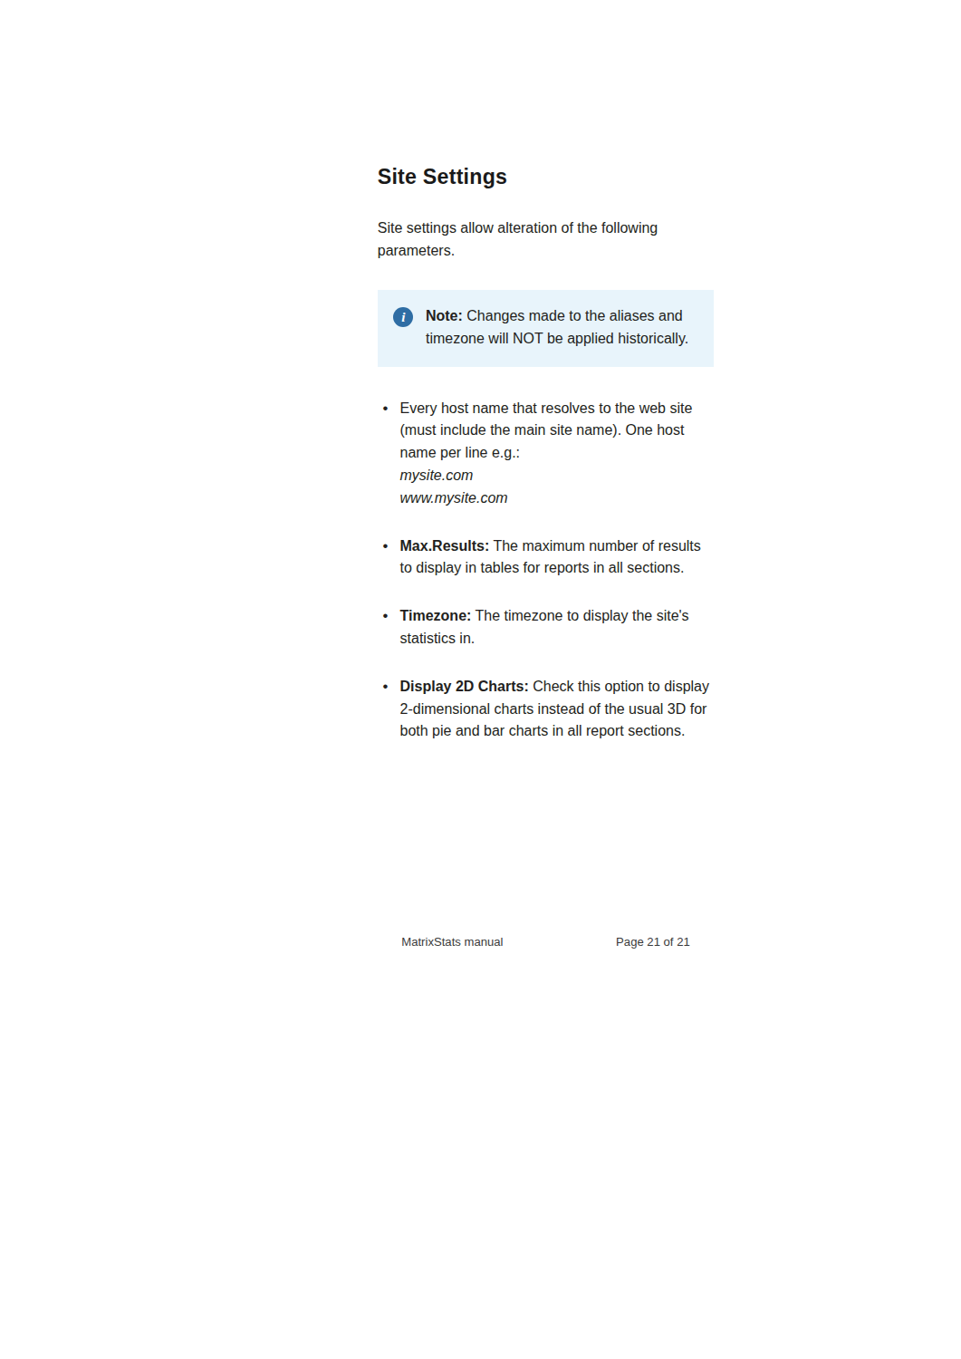Site Settings
Site settings allow alteration of the following parameters.
i
Note: Changes made to the aliases and timezone will NOT be applied historically.
Every host name that resolves to the web site (must include the main site name). One host name per line e.g.: mysite.com www.mysite.com
Max.Results: The maximum number of results to display in tables for reports in all sections.
Timezone: The timezone to display the site's statistics in.
Display 2D Charts: Check this option to display 2-dimensional charts instead of the usual 3D for both pie and bar charts in all report sections.
MatrixStats manual Page 21 of 21